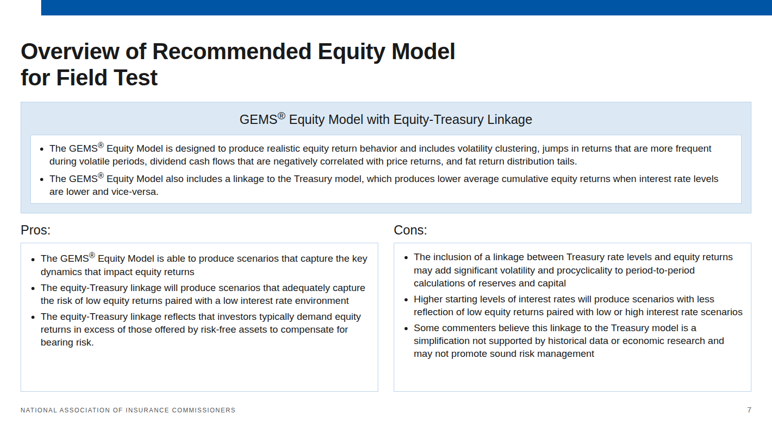Overview of Recommended Equity Model
for Field Test
GEMS® Equity Model with Equity-Treasury Linkage
The GEMS® Equity Model is designed to produce realistic equity return behavior and includes volatility clustering, jumps in returns that are more frequent during volatile periods, dividend cash flows that are negatively correlated with price returns, and fat return distribution tails.
The GEMS® Equity Model also includes a linkage to the Treasury model, which produces lower average cumulative equity returns when interest rate levels are lower and vice-versa.
Pros:
The GEMS® Equity Model is able to produce scenarios that capture the key dynamics that impact equity returns
The equity-Treasury linkage will produce scenarios that adequately capture the risk of low equity returns paired with a low interest rate environment
The equity-Treasury linkage reflects that investors typically demand equity returns in excess of those offered by risk-free assets to compensate for bearing risk.
Cons:
The inclusion of a linkage between Treasury rate levels and equity returns may add significant volatility and procyclicality to period-to-period calculations of reserves and capital
Higher starting levels of interest rates will produce scenarios with less reflection of low equity returns paired with low or high interest rate scenarios
Some commenters believe this linkage to the Treasury model is a simplification not supported by historical data or economic research and may not promote sound risk management
NATIONAL ASSOCIATION OF INSURANCE COMMISSIONERS 7